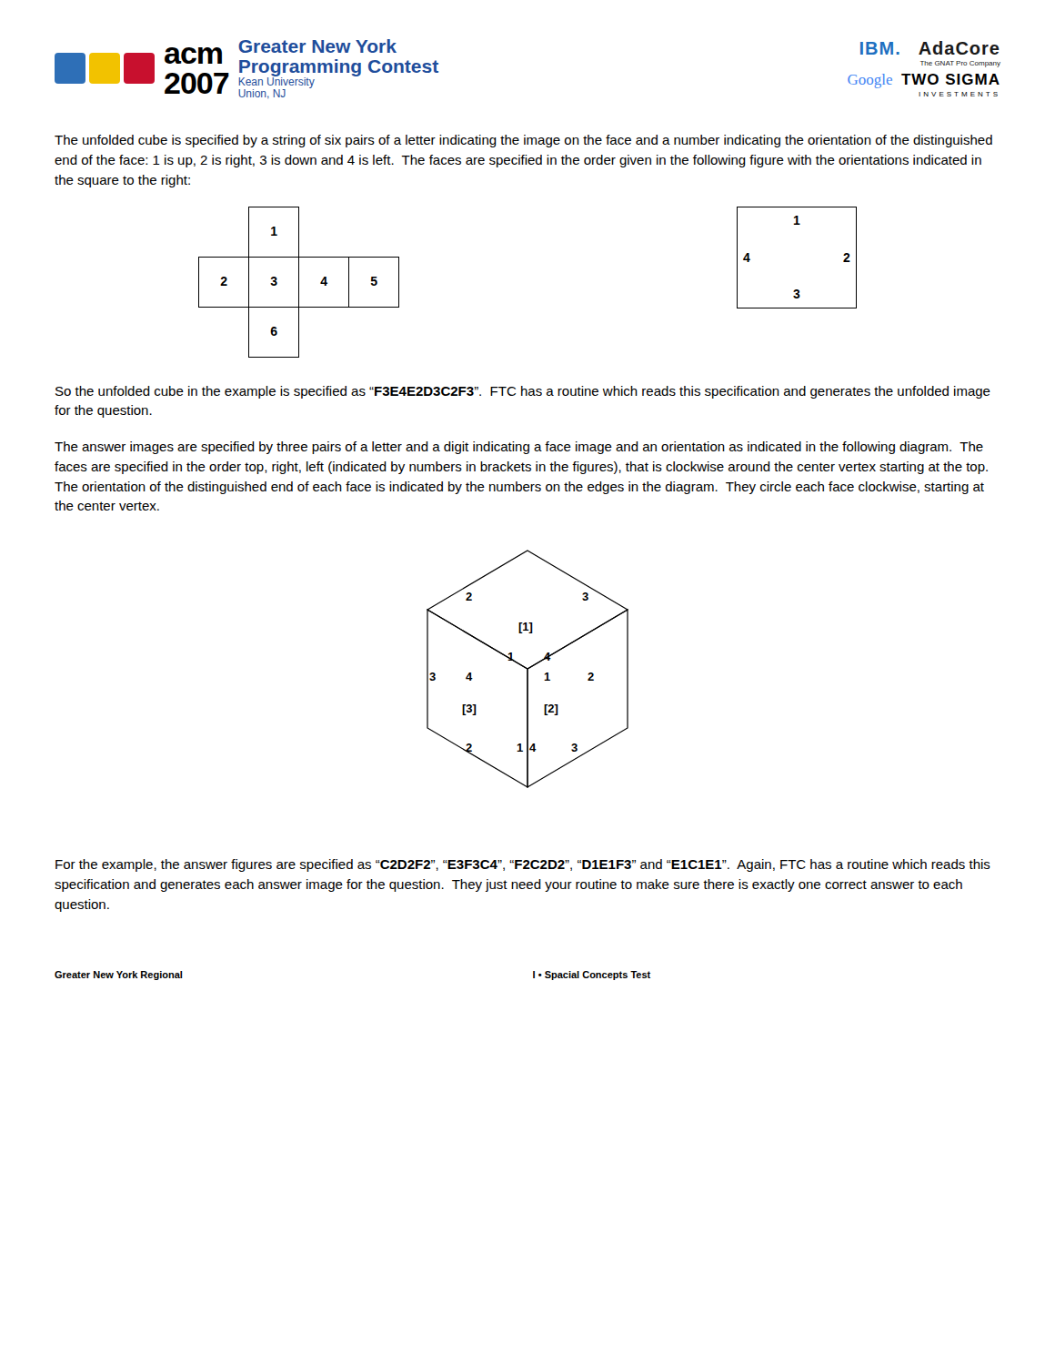acm
2007
Greater New York
Programming Contest
Kean University
Union, NJ
IBM. AdaCoreThe GNAT Pro Company
Google TWO SIGMAINVESTMENTS
The unfolded cube is specified by a string of six pairs of a letter indicating the image on the face and a number indicating the orientation of the distinguished end of the face: 1 is up, 2 is right, 3 is down and 4 is left. The faces are specified in the order given in the following figure with the orientations indicated in the square to the right:
| | 1 | | | |
| 2 | 3 | 4 | 5 |
| | 6 | | | |
1 2 3 4
So the unfolded cube in the example is specified as “F3E4E2D3C2F3”. FTC has a routine which reads this specification and generates the unfolded image for the question.
The answer images are specified by three pairs of a letter and a digit indicating a face image and an orientation as indicated in the following diagram. The faces are specified in the order top, right, left (indicated by numbers in brackets in the figures), that is clockwise around the center vertex starting at the top. The orientation of the distinguished end of each face is indicated by the numbers on the edges in the diagram. They circle each face clockwise, starting at the center vertex.
2 3 [1] 1 4 3 4 [3] 2 1 2 [2] 1 4 3
For the example, the answer figures are specified as “C2D2F2”, “E3F3C4”, “F2C2D2”, “D1E1F3” and “E1C1E1”. Again, FTC has a routine which reads this specification and generates each answer image for the question. They just need your routine to make sure there is exactly one correct answer to each question.
Greater New York Regional
I • Spacial Concepts Test